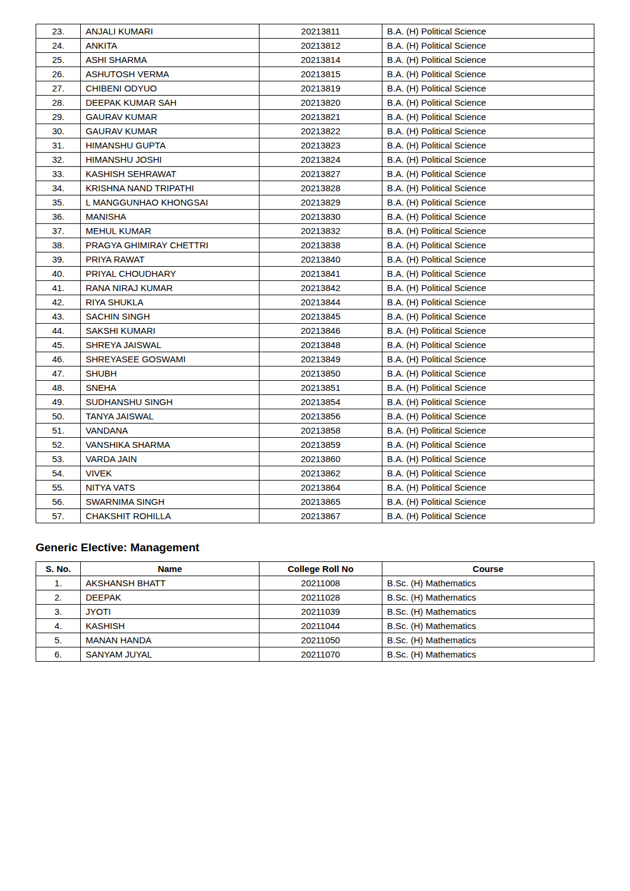| 23. | ANJALI KUMARI | 20213811 | B.A. (H) Political Science |
| 24. | ANKITA | 20213812 | B.A. (H) Political Science |
| 25. | ASHI SHARMA | 20213814 | B.A. (H) Political Science |
| 26. | ASHUTOSH VERMA | 20213815 | B.A. (H) Political Science |
| 27. | CHIBENI ODYUO | 20213819 | B.A. (H) Political Science |
| 28. | DEEPAK KUMAR SAH | 20213820 | B.A. (H) Political Science |
| 29. | GAURAV KUMAR | 20213821 | B.A. (H) Political Science |
| 30. | GAURAV KUMAR | 20213822 | B.A. (H) Political Science |
| 31. | HIMANSHU GUPTA | 20213823 | B.A. (H) Political Science |
| 32. | HIMANSHU JOSHI | 20213824 | B.A. (H) Political Science |
| 33. | KASHISH SEHRAWAT | 20213827 | B.A. (H) Political Science |
| 34. | KRISHNA NAND TRIPATHI | 20213828 | B.A. (H) Political Science |
| 35. | L MANGGUNHAO KHONGSAI | 20213829 | B.A. (H) Political Science |
| 36. | MANISHA | 20213830 | B.A. (H) Political Science |
| 37. | MEHUL KUMAR | 20213832 | B.A. (H) Political Science |
| 38. | PRAGYA GHIMIRAY CHETTRI | 20213838 | B.A. (H) Political Science |
| 39. | PRIYA RAWAT | 20213840 | B.A. (H) Political Science |
| 40. | PRIYAL CHOUDHARY | 20213841 | B.A. (H) Political Science |
| 41. | RANA NIRAJ KUMAR | 20213842 | B.A. (H) Political Science |
| 42. | RIYA SHUKLA | 20213844 | B.A. (H) Political Science |
| 43. | SACHIN SINGH | 20213845 | B.A. (H) Political Science |
| 44. | SAKSHI KUMARI | 20213846 | B.A. (H) Political Science |
| 45. | SHREYA JAISWAL | 20213848 | B.A. (H) Political Science |
| 46. | SHREYASEE GOSWAMI | 20213849 | B.A. (H) Political Science |
| 47. | SHUBH | 20213850 | B.A. (H) Political Science |
| 48. | SNEHA | 20213851 | B.A. (H) Political Science |
| 49. | SUDHANSHU SINGH | 20213854 | B.A. (H) Political Science |
| 50. | TANYA JAISWAL | 20213856 | B.A. (H) Political Science |
| 51. | VANDANA | 20213858 | B.A. (H) Political Science |
| 52. | VANSHIKA SHARMA | 20213859 | B.A. (H) Political Science |
| 53. | VARDA JAIN | 20213860 | B.A. (H) Political Science |
| 54. | VIVEK | 20213862 | B.A. (H) Political Science |
| 55. | NITYA VATS | 20213864 | B.A. (H) Political Science |
| 56. | SWARNIMA SINGH | 20213865 | B.A. (H) Political Science |
| 57. | CHAKSHIT ROHILLA | 20213867 | B.A. (H) Political Science |
Generic Elective: Management
| S. No. | Name | College Roll No | Course |
| --- | --- | --- | --- |
| 1. | AKSHANSH BHATT | 20211008 | B.Sc. (H) Mathematics |
| 2. | DEEPAK | 20211028 | B.Sc. (H) Mathematics |
| 3. | JYOTI | 20211039 | B.Sc. (H) Mathematics |
| 4. | KASHISH | 20211044 | B.Sc. (H) Mathematics |
| 5. | MANAN HANDA | 20211050 | B.Sc. (H) Mathematics |
| 6. | SANYAM JUYAL | 20211070 | B.Sc. (H) Mathematics |